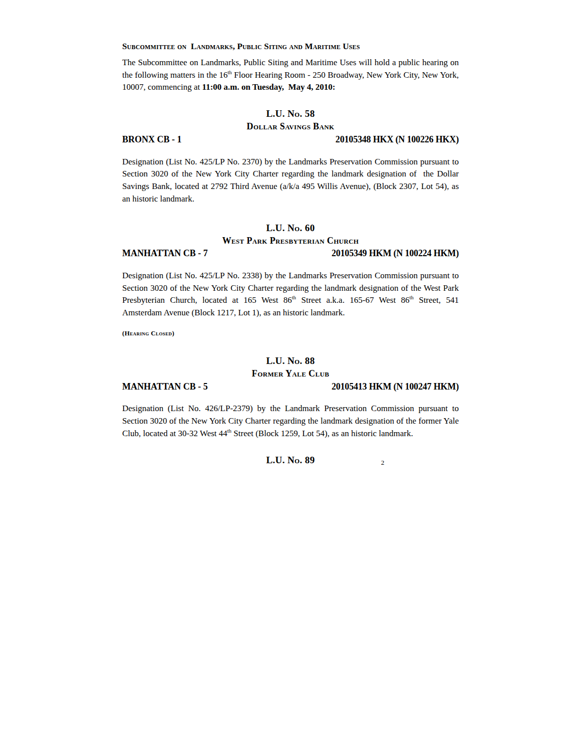Subcommittee on Landmarks, Public Siting and Maritime Uses
The Subcommittee on Landmarks, Public Siting and Maritime Uses will hold a public hearing on the following matters in the 16th Floor Hearing Room - 250 Broadway, New York City, New York, 10007, commencing at 11:00 a.m. on Tuesday, May 4, 2010:
L.U. No. 58
Dollar Savings Bank
BRONX CB - 1 20105348 HKX (N 100226 HKX)
Designation (List No. 425/LP No. 2370) by the Landmarks Preservation Commission pursuant to Section 3020 of the New York City Charter regarding the landmark designation of the Dollar Savings Bank, located at 2792 Third Avenue (a/k/a 495 Willis Avenue), (Block 2307, Lot 54), as an historic landmark.
L.U. No. 60
West Park Presbyterian Church
MANHATTAN CB - 7 20105349 HKM (N 100224 HKM)
Designation (List No. 425/LP No. 2338) by the Landmarks Preservation Commission pursuant to Section 3020 of the New York City Charter regarding the landmark designation of the West Park Presbyterian Church, located at 165 West 86th Street a.k.a. 165-67 West 86th Street, 541 Amsterdam Avenue (Block 1217, Lot 1), as an historic landmark.
(Hearing Closed)
L.U. No. 88
Former Yale Club
MANHATTAN CB - 5 20105413 HKM (N 100247 HKM)
Designation (List No. 426/LP-2379) by the Landmark Preservation Commission pursuant to Section 3020 of the New York City Charter regarding the landmark designation of the former Yale Club, located at 30-32 West 44th Street (Block 1259, Lot 54), as an historic landmark.
L.U. No. 89 2